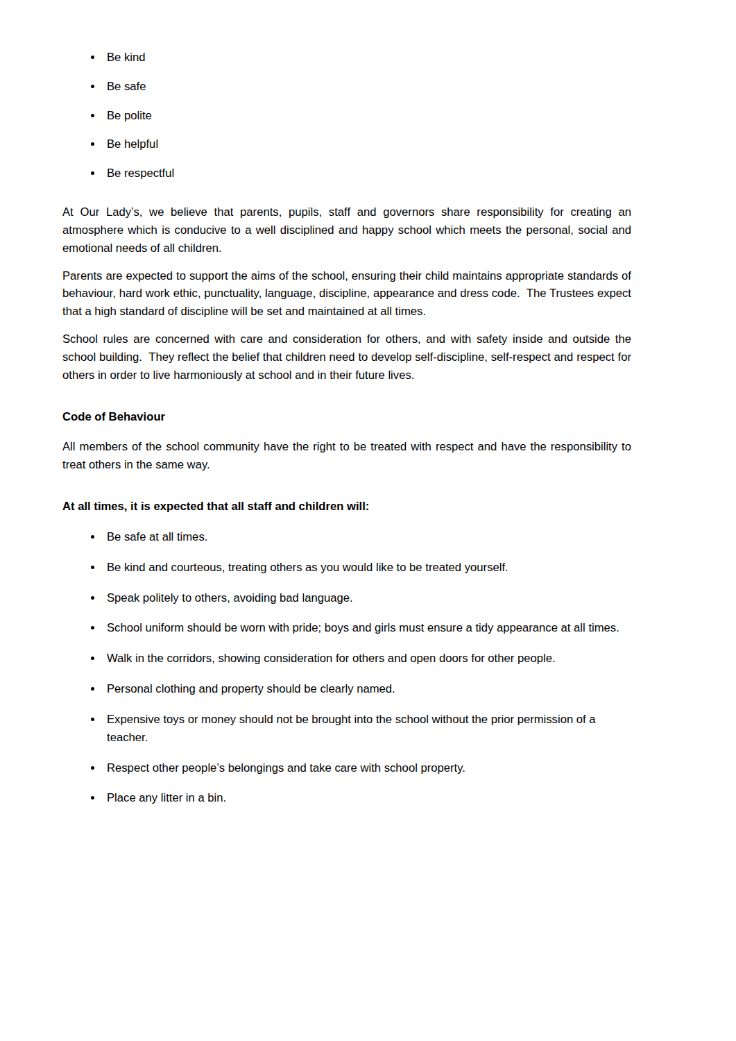Be kind
Be safe
Be polite
Be helpful
Be respectful
At Our Lady’s, we believe that parents, pupils, staff and governors share responsibility for creating an atmosphere which is conducive to a well disciplined and happy school which meets the personal, social and emotional needs of all children.
Parents are expected to support the aims of the school, ensuring their child maintains appropriate standards of behaviour, hard work ethic, punctuality, language, discipline, appearance and dress code. The Trustees expect that a high standard of discipline will be set and maintained at all times.
School rules are concerned with care and consideration for others, and with safety inside and outside the school building. They reflect the belief that children need to develop self-discipline, self-respect and respect for others in order to live harmoniously at school and in their future lives.
Code of Behaviour
All members of the school community have the right to be treated with respect and have the responsibility to treat others in the same way.
At all times, it is expected that all staff and children will:
Be safe at all times.
Be kind and courteous, treating others as you would like to be treated yourself.
Speak politely to others, avoiding bad language.
School uniform should be worn with pride; boys and girls must ensure a tidy appearance at all times.
Walk in the corridors, showing consideration for others and open doors for other people.
Personal clothing and property should be clearly named.
Expensive toys or money should not be brought into the school without the prior permission of a teacher.
Respect other people’s belongings and take care with school property.
Place any litter in a bin.